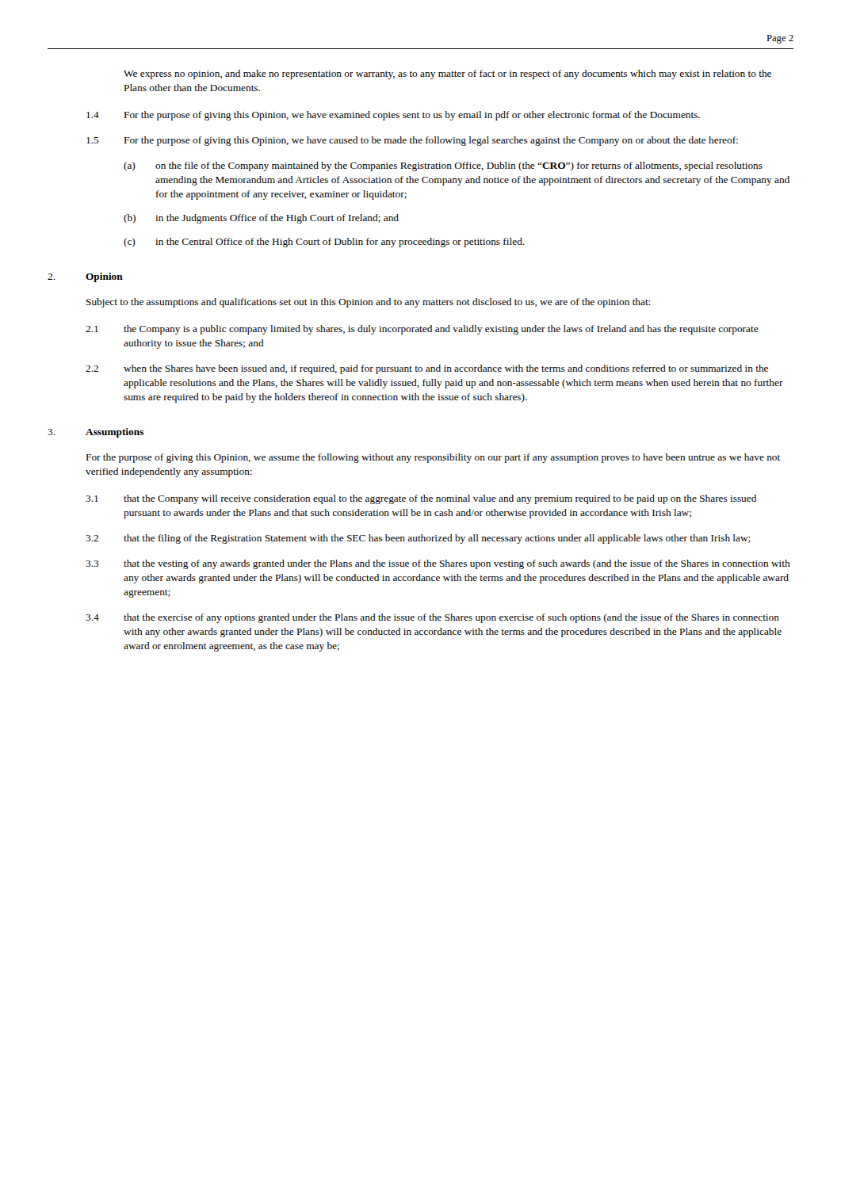Page 2
We express no opinion, and make no representation or warranty, as to any matter of fact or in respect of any documents which may exist in relation to the Plans other than the Documents.
1.4
For the purpose of giving this Opinion, we have examined copies sent to us by email in pdf or other electronic format of the Documents.
1.5
For the purpose of giving this Opinion, we have caused to be made the following legal searches against the Company on or about the date hereof:
(a)
on the file of the Company maintained by the Companies Registration Office, Dublin (the “CRO”) for returns of allotments, special resolutions amending the Memorandum and Articles of Association of the Company and notice of the appointment of directors and secretary of the Company and for the appointment of any receiver, examiner or liquidator;
(b)
in the Judgments Office of the High Court of Ireland; and
(c)
in the Central Office of the High Court of Dublin for any proceedings or petitions filed.
2.
Opinion
Subject to the assumptions and qualifications set out in this Opinion and to any matters not disclosed to us, we are of the opinion that:
2.1
the Company is a public company limited by shares, is duly incorporated and validly existing under the laws of Ireland and has the requisite corporate authority to issue the Shares; and
2.2
when the Shares have been issued and, if required, paid for pursuant to and in accordance with the terms and conditions referred to or summarized in the applicable resolutions and the Plans, the Shares will be validly issued, fully paid up and non-assessable (which term means when used herein that no further sums are required to be paid by the holders thereof in connection with the issue of such shares).
3.
Assumptions
For the purpose of giving this Opinion, we assume the following without any responsibility on our part if any assumption proves to have been untrue as we have not verified independently any assumption:
3.1
that the Company will receive consideration equal to the aggregate of the nominal value and any premium required to be paid up on the Shares issued pursuant to awards under the Plans and that such consideration will be in cash and/or otherwise provided in accordance with Irish law;
3.2
that the filing of the Registration Statement with the SEC has been authorized by all necessary actions under all applicable laws other than Irish law;
3.3
that the vesting of any awards granted under the Plans and the issue of the Shares upon vesting of such awards (and the issue of the Shares in connection with any other awards granted under the Plans) will be conducted in accordance with the terms and the procedures described in the Plans and the applicable award agreement;
3.4
that the exercise of any options granted under the Plans and the issue of the Shares upon exercise of such options (and the issue of the Shares in connection with any other awards granted under the Plans) will be conducted in accordance with the terms and the procedures described in the Plans and the applicable award or enrolment agreement, as the case may be;